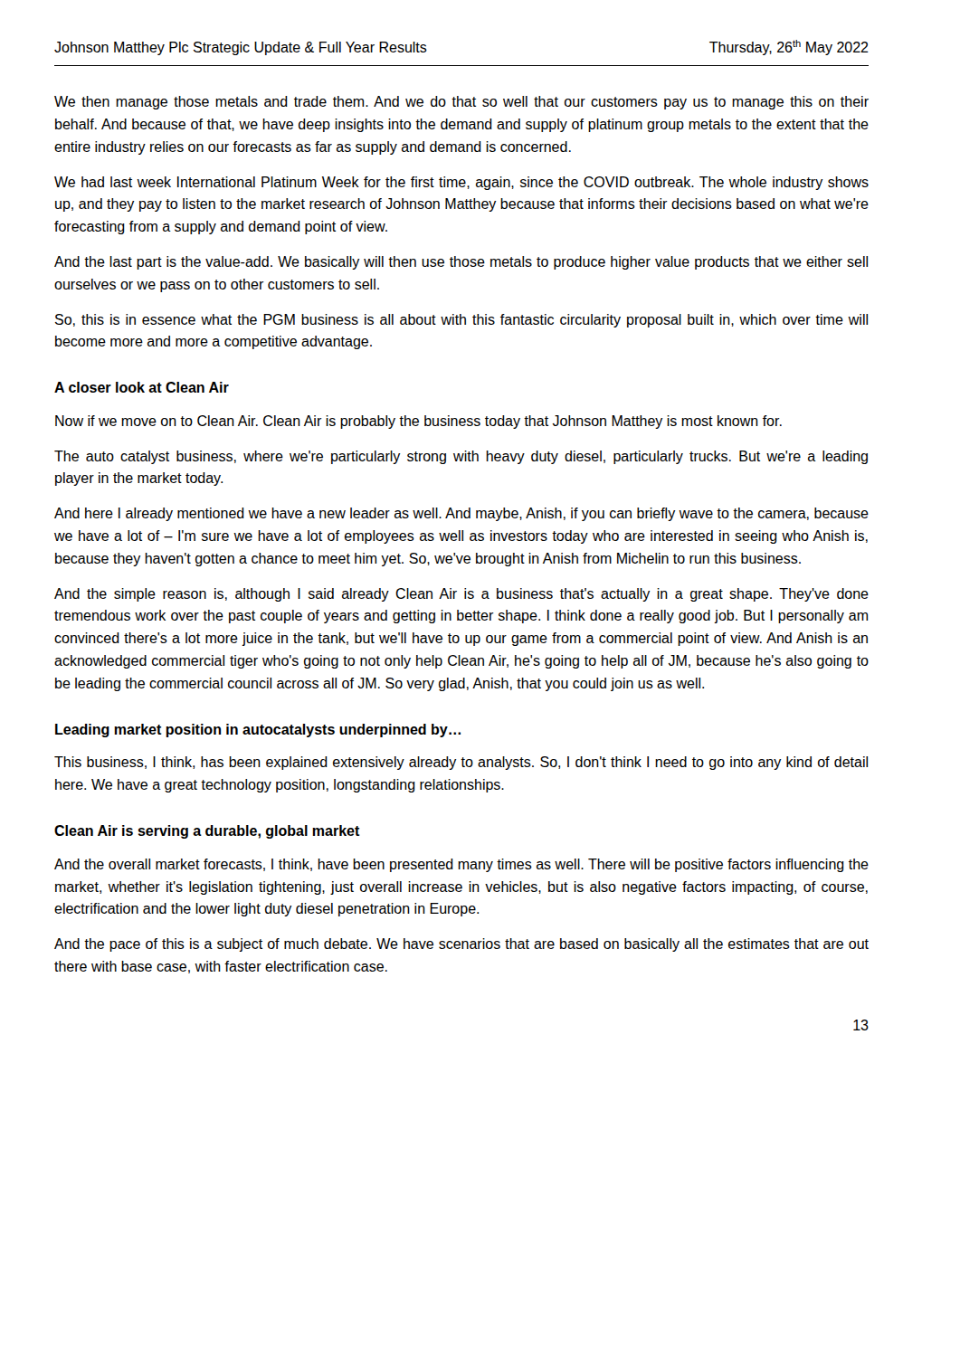Johnson Matthey Plc Strategic Update & Full Year Results
Thursday, 26th May 2022
We then manage those metals and trade them. And we do that so well that our customers pay us to manage this on their behalf. And because of that, we have deep insights into the demand and supply of platinum group metals to the extent that the entire industry relies on our forecasts as far as supply and demand is concerned.
We had last week International Platinum Week for the first time, again, since the COVID outbreak. The whole industry shows up, and they pay to listen to the market research of Johnson Matthey because that informs their decisions based on what we're forecasting from a supply and demand point of view.
And the last part is the value-add. We basically will then use those metals to produce higher value products that we either sell ourselves or we pass on to other customers to sell.
So, this is in essence what the PGM business is all about with this fantastic circularity proposal built in, which over time will become more and more a competitive advantage.
A closer look at Clean Air
Now if we move on to Clean Air. Clean Air is probably the business today that Johnson Matthey is most known for.
The auto catalyst business, where we're particularly strong with heavy duty diesel, particularly trucks. But we're a leading player in the market today.
And here I already mentioned we have a new leader as well. And maybe, Anish, if you can briefly wave to the camera, because we have a lot of – I'm sure we have a lot of employees as well as investors today who are interested in seeing who Anish is, because they haven't gotten a chance to meet him yet. So, we've brought in Anish from Michelin to run this business.
And the simple reason is, although I said already Clean Air is a business that's actually in a great shape. They've done tremendous work over the past couple of years and getting in better shape. I think done a really good job. But I personally am convinced there's a lot more juice in the tank, but we'll have to up our game from a commercial point of view. And Anish is an acknowledged commercial tiger who's going to not only help Clean Air, he's going to help all of JM, because he's also going to be leading the commercial council across all of JM. So very glad, Anish, that you could join us as well.
Leading market position in autocatalysts underpinned by…
This business, I think, has been explained extensively already to analysts. So, I don't think I need to go into any kind of detail here. We have a great technology position, longstanding relationships.
Clean Air is serving a durable, global market
And the overall market forecasts, I think, have been presented many times as well. There will be positive factors influencing the market, whether it's legislation tightening, just overall increase in vehicles, but is also negative factors impacting, of course, electrification and the lower light duty diesel penetration in Europe.
And the pace of this is a subject of much debate. We have scenarios that are based on basically all the estimates that are out there with base case, with faster electrification case.
13